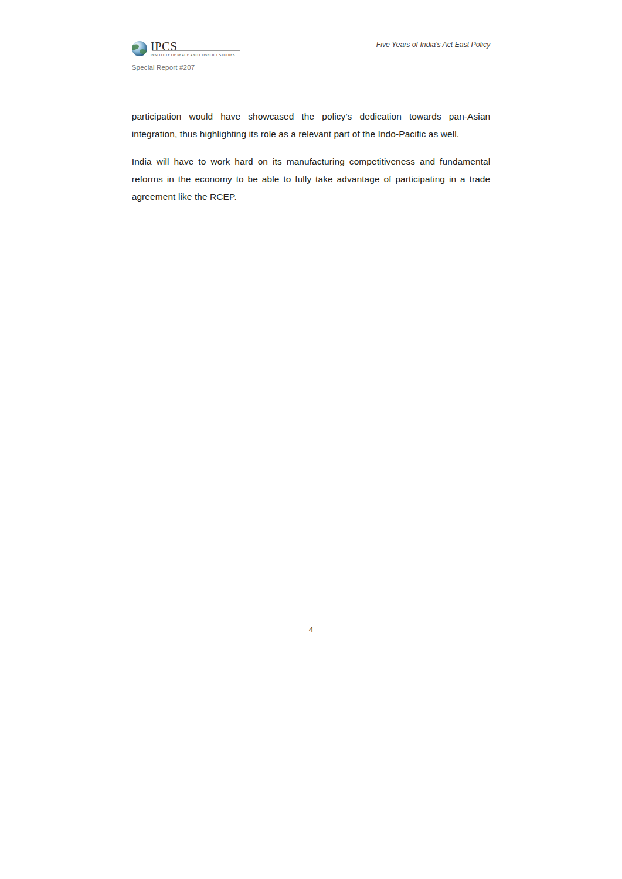IPCS INSTITUTE OF PEACE AND CONFLICT STUDIES
Five Years of India’s Act East Policy
Special Report #207
participation would have showcased the policy’s dedication towards pan-Asian integration, thus highlighting its role as a relevant part of the Indo-Pacific as well.
India will have to work hard on its manufacturing competitiveness and fundamental reforms in the economy to be able to fully take advantage of participating in a trade agreement like the RCEP.
4